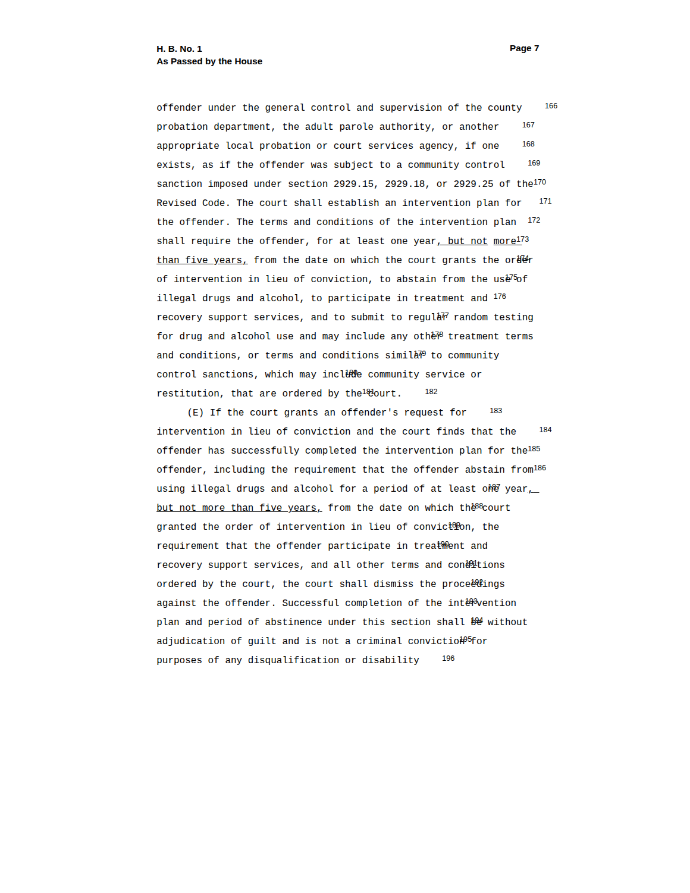H. B. No. 1
As Passed by the House
Page 7
offender under the general control and supervision of the county166 probation department, the adult parole authority, or another167 appropriate local probation or court services agency, if one168 exists, as if the offender was subject to a community control169 sanction imposed under section 2929.15, 2929.18, or 2929.25 of170 the Revised Code. The court shall establish an intervention plan171 for the offender. The terms and conditions of the intervention172 plan shall require the offender, for at least one year, but not 173 more than five years, from the date on which the court grants174 the order of intervention in lieu of conviction, to abstain from175 the use of illegal drugs and alcohol, to participate in176 treatment and recovery support services, and to submit to177 regular random testing for drug and alcohol use and may include178 any other treatment terms and conditions, or terms and179 conditions similar to community control sanctions, which may180 include community service or restitution, that are ordered by181 the court.182
(E) If the court grants an offender's request for183 intervention in lieu of conviction and the court finds that the184 offender has successfully completed the intervention plan for185 the offender, including the requirement that the offender186 abstain from using illegal drugs and alcohol for a period of at187 least one year, but not more than five years, from the date on188 which the court granted the order of intervention in lieu of189 conviction, the requirement that the offender participate in190 treatment and recovery support services, and all other terms and191 conditions ordered by the court, the court shall dismiss the192 proceedings against the offender. Successful completion of the193 intervention plan and period of abstinence under this section194 shall be without adjudication of guilt and is not a criminal195 conviction for purposes of any disqualification or disability196